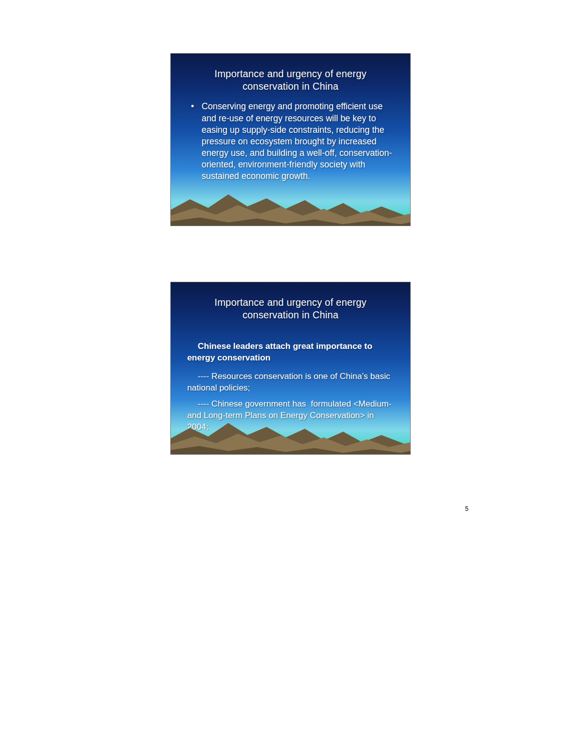Importance and urgency of energy conservation in China
Conserving energy and promoting efficient use and re-use of energy resources will be key to easing up supply-side constraints, reducing the pressure on ecosystem brought by increased energy use, and building a well-off, conservation-oriented, environment-friendly society with sustained economic growth.
Importance and urgency of energy conservation in China
Chinese leaders attach great importance to energy conservation
---- Resources conservation is one of China’s basic national policies;
---- Chinese government has formulated <Medium- and Long-term Plans on Energy Conservation> in 2004;
5